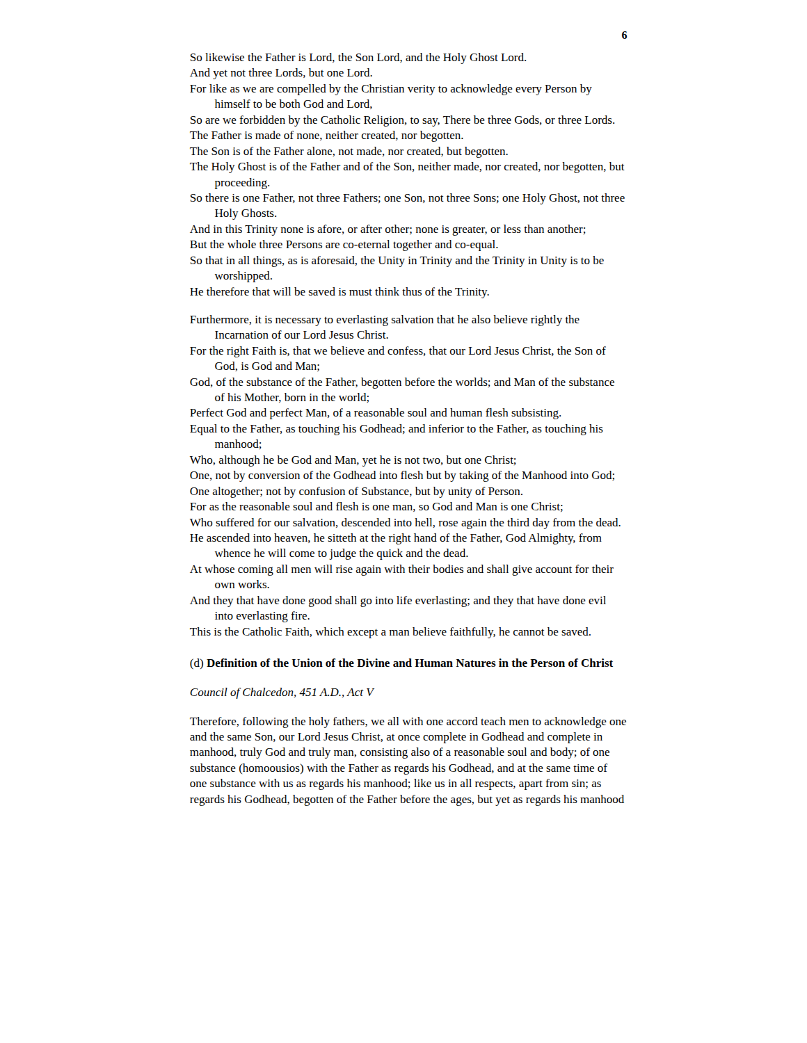6
So likewise the Father is Lord, the Son Lord, and the Holy Ghost Lord.
And yet not three Lords, but one Lord.
For like as we are compelled by the Christian verity to acknowledge every Person by himself to be both God and Lord,
So are we forbidden by the Catholic Religion, to say, There be three Gods, or three Lords.
The Father is made of none, neither created, nor begotten.
The Son is of the Father alone, not made, nor created, but begotten.
The Holy Ghost is of the Father and of the Son, neither made, nor created, nor begotten, but proceeding.
So there is one Father, not three Fathers; one Son, not three Sons; one Holy Ghost, not three Holy Ghosts.
And in this Trinity none is afore, or after other; none is greater, or less than another;
But the whole three Persons are co-eternal together and co-equal.
So that in all things, as is aforesaid, the Unity in Trinity and the Trinity in Unity is to be worshipped.
He therefore that will be saved is must think thus of the Trinity.
Furthermore, it is necessary to everlasting salvation that he also believe rightly the Incarnation of our Lord Jesus Christ.
For the right Faith is, that we believe and confess, that our Lord Jesus Christ, the Son of God, is God and Man;
God, of the substance of the Father, begotten before the worlds; and Man of the substance of his Mother, born in the world;
Perfect God and perfect Man, of a reasonable soul and human flesh subsisting.
Equal to the Father, as touching his Godhead; and inferior to the Father, as touching his manhood;
Who, although he be God and Man, yet he is not two, but one Christ;
One, not by conversion of the Godhead into flesh but by taking of the Manhood into God;
One altogether; not by confusion of Substance, but by unity of Person.
For as the reasonable soul and flesh is one man, so God and Man is one Christ;
Who suffered for our salvation, descended into hell, rose again the third day from the dead.
He ascended into heaven, he sitteth at the right hand of the Father, God Almighty, from whence he will come to judge the quick and the dead.
At whose coming all men will rise again with their bodies and shall give account for their own works.
And they that have done good shall go into life everlasting; and they that have done evil into everlasting fire.
This is the Catholic Faith, which except a man believe faithfully, he cannot be saved.
(d) Definition of the Union of the Divine and Human Natures in the Person of Christ
Council of Chalcedon, 451 A.D., Act V
Therefore, following the holy fathers, we all with one accord teach men to acknowledge one and the same Son, our Lord Jesus Christ, at once complete in Godhead and complete in manhood, truly God and truly man, consisting also of a reasonable soul and body; of one substance (homoousios) with the Father as regards his Godhead, and at the same time of one substance with us as regards his manhood; like us in all respects, apart from sin; as regards his Godhead, begotten of the Father before the ages, but yet as regards his manhood